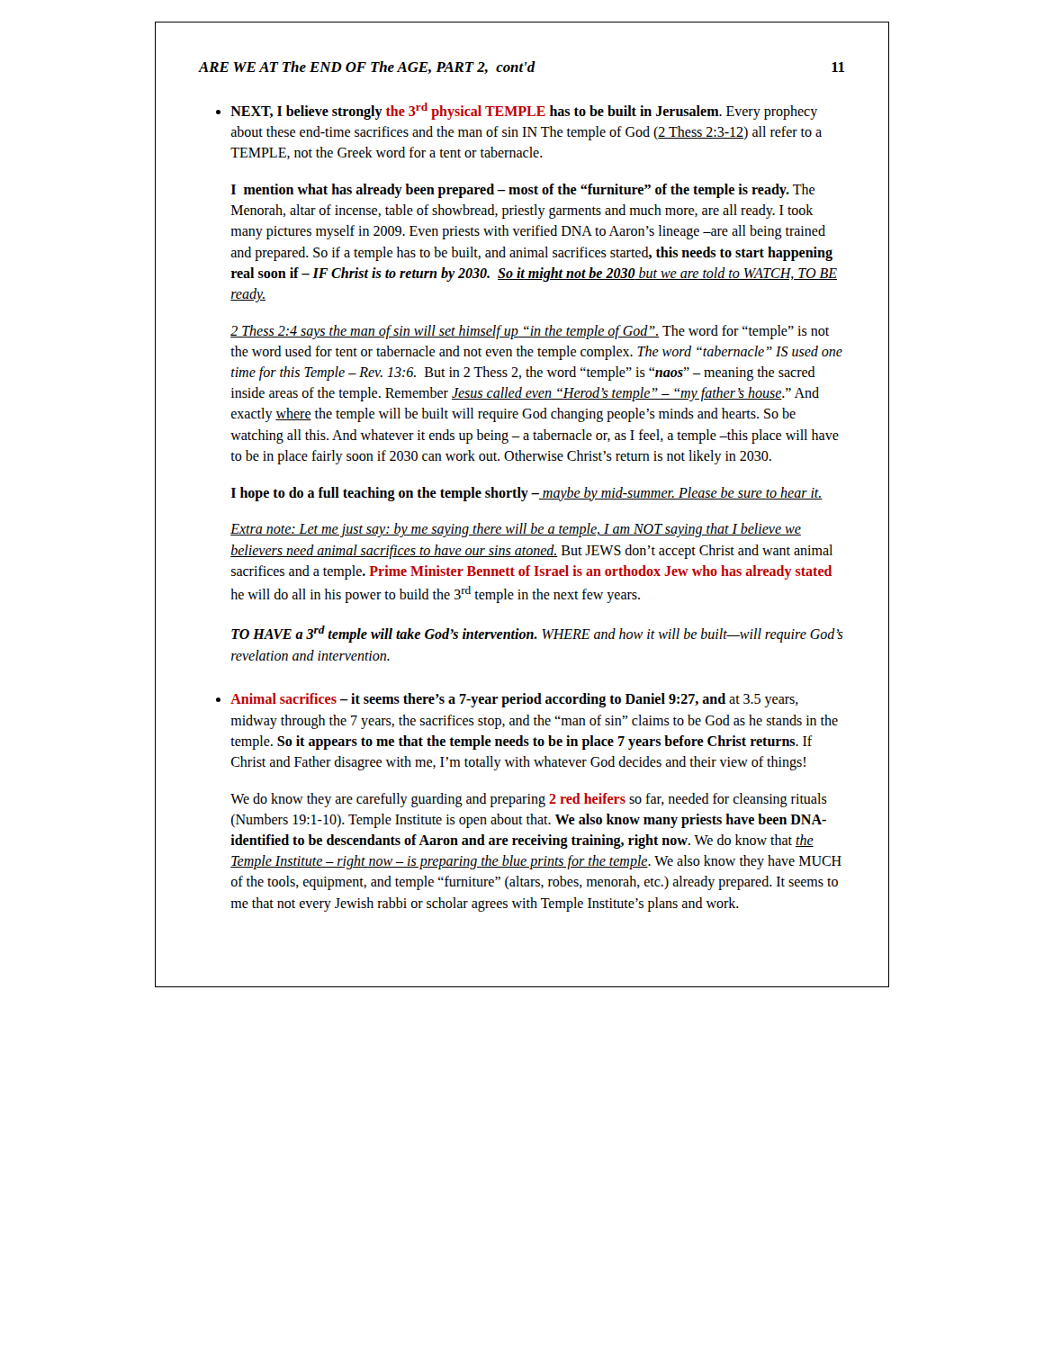ARE WE AT The END OF The AGE, PART 2, cont'd 11
NEXT, I believe strongly the 3rd physical TEMPLE has to be built in Jerusalem. Every prophecy about these end-time sacrifices and the man of sin IN The temple of God (2 Thess 2:3-12) all refer to a TEMPLE, not the Greek word for a tent or tabernacle.
I mention what has already been prepared – most of the “furniture” of the temple is ready. The Menorah, altar of incense, table of showbread, priestly garments and much more, are all ready. I took many pictures myself in 2009. Even priests with verified DNA to Aaron’s lineage –are all being trained and prepared. So if a temple has to be built, and animal sacrifices started, this needs to start happening real soon if – IF Christ is to return by 2030. So it might not be 2030 but we are told to WATCH, TO BE ready.
2 Thess 2:4 says the man of sin will set himself up “in the temple of God”. The word for “temple” is not the word used for tent or tabernacle and not even the temple complex. The word “tabernacle” IS used one time for this Temple – Rev. 13:6. But in 2 Thess 2, the word “temple” is “naos” – meaning the sacred inside areas of the temple. Remember Jesus called even “Herod’s temple” – “my father’s house.” And exactly where the temple will be built will require God changing people’s minds and hearts. So be watching all this. And whatever it ends up being – a tabernacle or, as I feel, a temple –this place will have to be in place fairly soon if 2030 can work out. Otherwise Christ’s return is not likely in 2030.
I hope to do a full teaching on the temple shortly – maybe by mid-summer. Please be sure to hear it.
Extra note: Let me just say: by me saying there will be a temple, I am NOT saying that I believe we believers need animal sacrifices to have our sins atoned. But JEWS don’t accept Christ and want animal sacrifices and a temple. Prime Minister Bennett of Israel is an orthodox Jew who has already stated he will do all in his power to build the 3rd temple in the next few years.
TO HAVE a 3rd temple will take God’s intervention. WHERE and how it will be built—will require God’s revelation and intervention.
Animal sacrifices – it seems there’s a 7-year period according to Daniel 9:27, and at 3.5 years, midway through the 7 years, the sacrifices stop, and the “man of sin” claims to be God as he stands in the temple. So it appears to me that the temple needs to be in place 7 years before Christ returns. If Christ and Father disagree with me, I’m totally with whatever God decides and their view of things!
We do know they are carefully guarding and preparing 2 red heifers so far, needed for cleansing rituals (Numbers 19:1-10). Temple Institute is open about that. We also know many priests have been DNA-identified to be descendants of Aaron and are receiving training, right now. We do know that the Temple Institute – right now – is preparing the blue prints for the temple. We also know they have MUCH of the tools, equipment, and temple “furniture” (altars, robes, menorah, etc.) already prepared. It seems to me that not every Jewish rabbi or scholar agrees with Temple Institute’s plans and work.